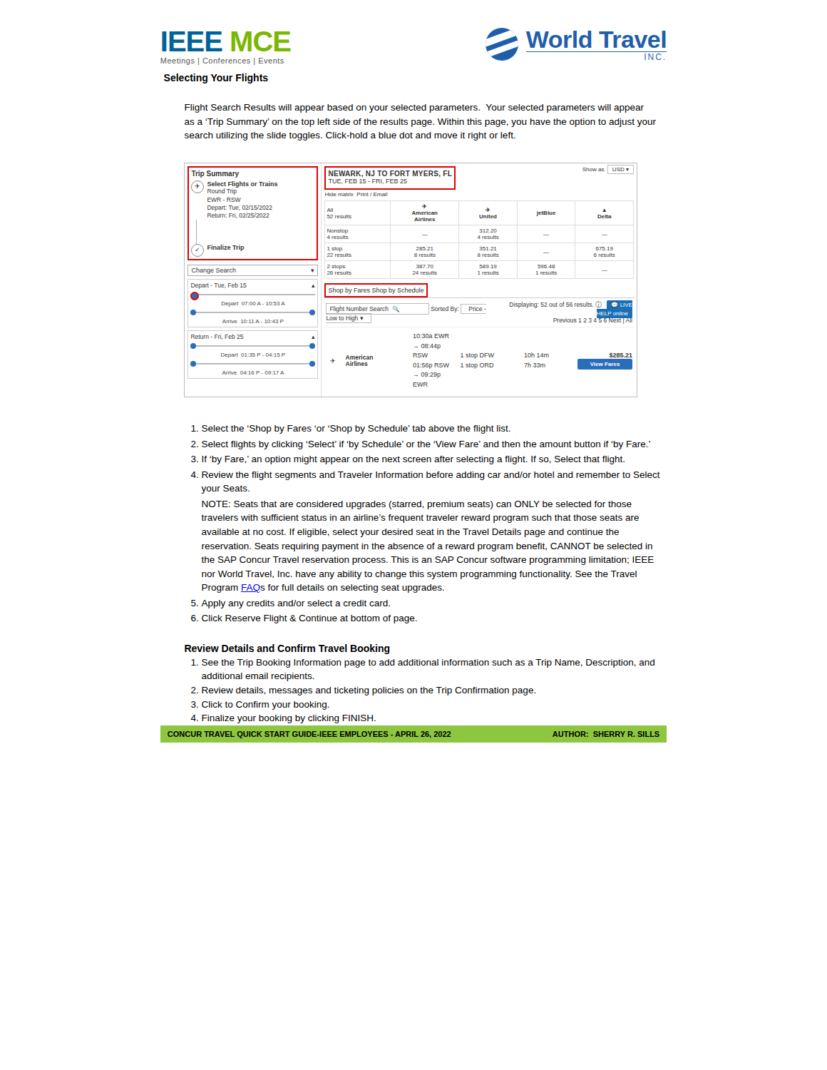IEEE MCE
Meetings | Conferences | Events
World Travel
INC.
Selecting Your Flights
Flight Search Results will appear based on your selected parameters. Your selected parameters will appear as a ‘Trip Summary’ on the top left side of the results page. Within this page, you have the option to adjust your search utilizing the slide toggles. Click-hold a blue dot and move it right or left.
Trip Summary
✈
Select Flights or Trains
Round Trip
EWR - RSW
Depart: Tue, 02/15/2022
Return: Fri, 02/25/2022
✓
Finalize Trip
Change Search▾
Depart - Tue, Feb 15▴
Depart 07:00 A - 10:53 A
Arrive 10:11 A - 10:43 P
Return - Fri, Feb 25▴
Depart 01:35 P - 04:15 P
Arrive 04:16 P - 09:17 A
NEWARK, NJ TO FORT MYERS, FL
TUE, FEB 15 - FRI, FEB 25
Show as USD ▾
Hide matrix Print / Email
| All 52 results | ✈ American Airlines | ✈ United | jetBlue | ▲ Delta |
| --- | --- | --- | --- | --- |
| Nonstop 4 results | — | 312.20 4 results | — | — |
| 1 stop 22 results | 285.21 8 results | 351.21 8 results | — | 675.19 6 results |
| 2 stops 26 results | 387.70 24 results | 589.19 1 results | 596.48 1 results | — |
Shop by Fares Shop by Schedule
Flight Number Search 🔍 Sorted By: Price - Low to High ▾
Displaying: 52 out of 56 results. ⓘ 💬 LIVE HELP online
Previous 1 2 3 4 5 6 Next | All
✈
American
Airlines
10:30a EWR → 08:44p RSW
01:56p RSW → 09:29p EWR
1 stop DFW
1 stop ORD
10h 14m
7h 33m
$285.21
View Fares
Select the ‘Shop by Fares ‘or ‘Shop by Schedule’ tab above the flight list.
Select flights by clicking ‘Select’ if ‘by Schedule’ or the ‘View Fare’ and then the amount button if ‘by Fare.’
If ‘by Fare,’ an option might appear on the next screen after selecting a flight. If so, Select that flight.
Review the flight segments and Traveler Information before adding car and/or hotel and remember to Select your Seats. NOTE: Seats that are considered upgrades (starred, premium seats) can ONLY be selected for those travelers with sufficient status in an airline’s frequent traveler reward program such that those seats are available at no cost. If eligible, select your desired seat in the Travel Details page and continue the reservation. Seats requiring payment in the absence of a reward program benefit, CANNOT be selected in the SAP Concur Travel reservation process. This is an SAP Concur software programming limitation; IEEE nor World Travel, Inc. have any ability to change this system programming functionality. See the Travel Program FAQs for full details on selecting seat upgrades.
Apply any credits and/or select a credit card.
Click Reserve Flight & Continue at bottom of page.
Review Details and Confirm Travel Booking
See the Trip Booking Information page to add additional information such as a Trip Name, Description, and additional email recipients.
Review details, messages and ticketing policies on the Trip Confirmation page.
Click to Confirm your booking.
Finalize your booking by clicking FINISH.
CONCUR TRAVEL QUICK START GUIDE-IEEE EMPLOYEES - APRIL 26, 2022 AUTHOR: SHERRY R. SILLS